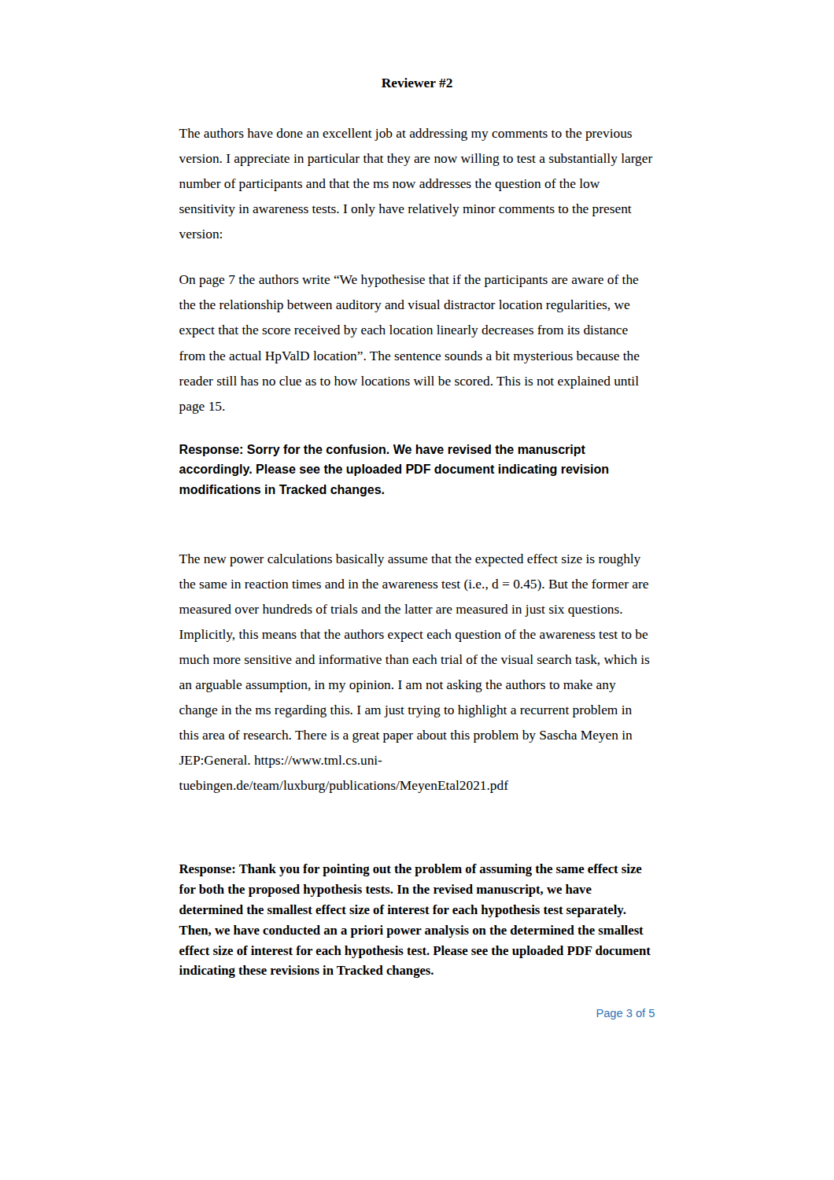Reviewer #2
The authors have done an excellent job at addressing my comments to the previous version. I appreciate in particular that they are now willing to test a substantially larger number of participants and that the ms now addresses the question of the low sensitivity in awareness tests. I only have relatively minor comments to the present version:
On page 7 the authors write “We hypothesise that if the participants are aware of the the the relationship between auditory and visual distractor location regularities, we expect that the score received by each location linearly decreases from its distance from the actual HpValD location”. The sentence sounds a bit mysterious because the reader still has no clue as to how locations will be scored. This is not explained until page 15.
Response: Sorry for the confusion. We have revised the manuscript accordingly. Please see the uploaded PDF document indicating revision modifications in Tracked changes.
The new power calculations basically assume that the expected effect size is roughly the same in reaction times and in the awareness test (i.e., d = 0.45). But the former are measured over hundreds of trials and the latter are measured in just six questions. Implicitly, this means that the authors expect each question of the awareness test to be much more sensitive and informative than each trial of the visual search task, which is an arguable assumption, in my opinion. I am not asking the authors to make any change in the ms regarding this. I am just trying to highlight a recurrent problem in this area of research. There is a great paper about this problem by Sascha Meyen in JEP:General. https://www.tml.cs.uni-tuebingen.de/team/luxburg/publications/MeyenEtal2021.pdf
Response: Thank you for pointing out the problem of assuming the same effect size for both the proposed hypothesis tests. In the revised manuscript, we have determined the smallest effect size of interest for each hypothesis test separately. Then, we have conducted an a priori power analysis on the determined the smallest effect size of interest for each hypothesis test. Please see the uploaded PDF document indicating these revisions in Tracked changes.
Page 3 of 5